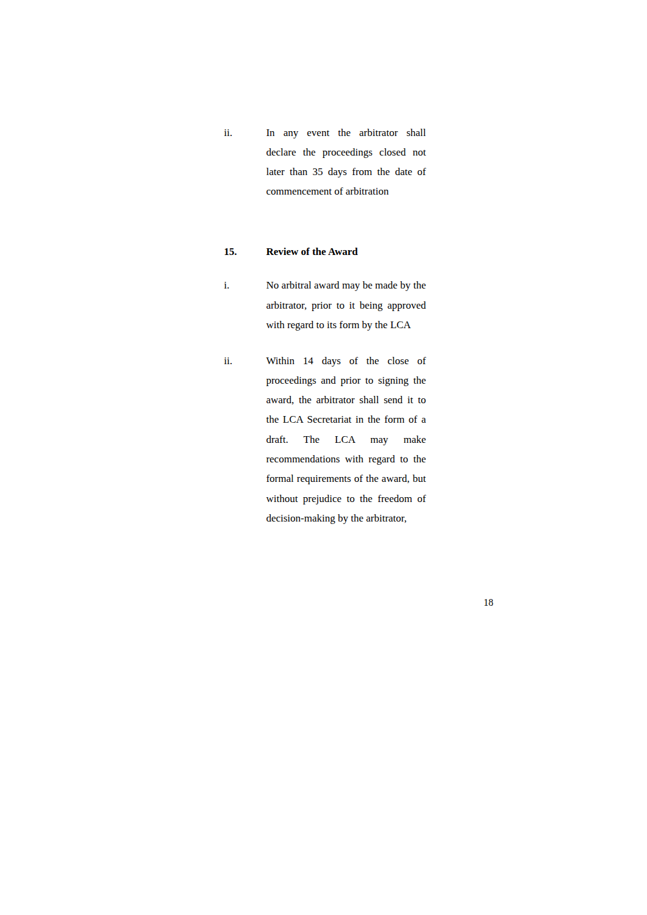ii. In any event the arbitrator shall declare the proceedings closed not later than 35 days from the date of commencement of arbitration
15. Review of the Award
i. No arbitral award may be made by the arbitrator, prior to it being approved with regard to its form by the LCA
ii. Within 14 days of the close of proceedings and prior to signing the award, the arbitrator shall send it to the LCA Secretariat in the form of a draft. The LCA may make recommendations with regard to the formal requirements of the award, but without prejudice to the freedom of decision-making by the arbitrator,
18